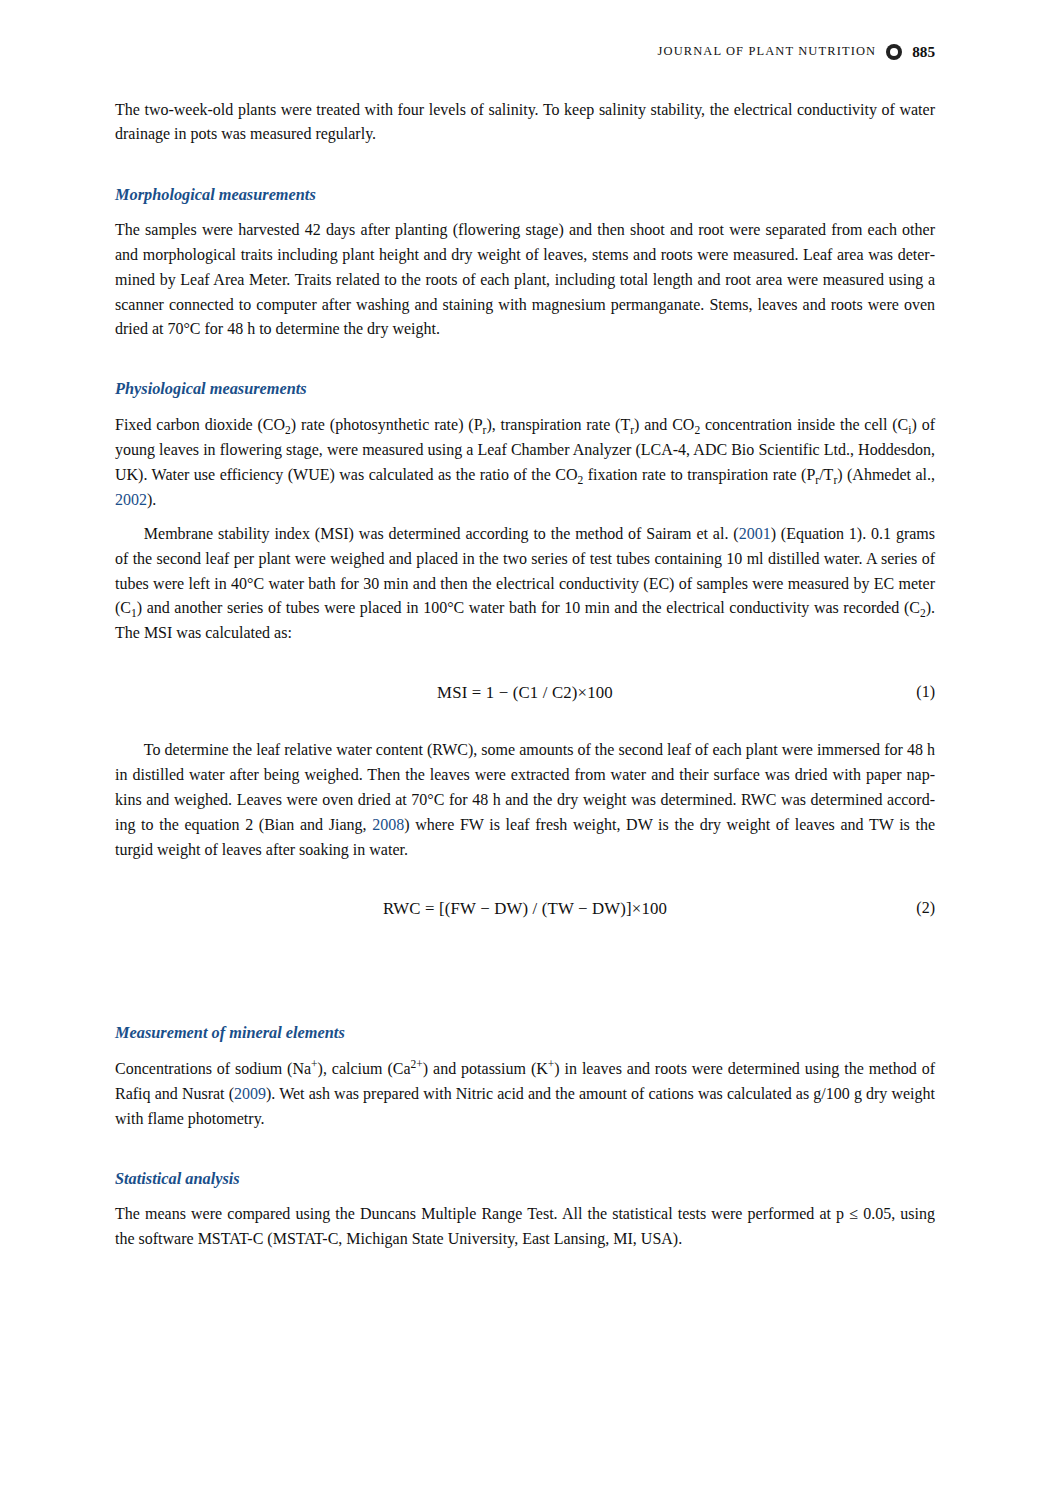Journal of Plant Nutrition 885
The two-week-old plants were treated with four levels of salinity. To keep salinity stability, the electrical conductivity of water drainage in pots was measured regularly.
Morphological measurements
The samples were harvested 42 days after planting (flowering stage) and then shoot and root were separated from each other and morphological traits including plant height and dry weight of leaves, stems and roots were measured. Leaf area was determined by Leaf Area Meter. Traits related to the roots of each plant, including total length and root area were measured using a scanner connected to computer after washing and staining with magnesium permanganate. Stems, leaves and roots were oven dried at 70°C for 48 h to determine the dry weight.
Physiological measurements
Fixed carbon dioxide (CO2) rate (photosynthetic rate) (Pr), transpiration rate (Tr) and CO2 concentration inside the cell (Ci) of young leaves in flowering stage, were measured using a Leaf Chamber Analyzer (LCA-4, ADC Bio Scientific Ltd., Hoddesdon, UK). Water use efficiency (WUE) was calculated as the ratio of the CO2 fixation rate to transpiration rate (Pr/Tr) (Ahmedet al., 2002).
Membrane stability index (MSI) was determined according to the method of Sairam et al. (2001) (Equation 1). 0.1 grams of the second leaf per plant were weighed and placed in the two series of test tubes containing 10 ml distilled water. A series of tubes were left in 40°C water bath for 30 min and then the electrical conductivity (EC) of samples were measured by EC meter (C1) and another series of tubes were placed in 100°C water bath for 10 min and the electrical conductivity was recorded (C2). The MSI was calculated as:
MSI = 1 − (C1 / C2)×100 (1)
To determine the leaf relative water content (RWC), some amounts of the second leaf of each plant were immersed for 48 h in distilled water after being weighed. Then the leaves were extracted from water and their surface was dried with paper napkins and weighed. Leaves were oven dried at 70°C for 48 h and the dry weight was determined. RWC was determined according to the equation 2 (Bian and Jiang, 2008) where FW is leaf fresh weight, DW is the dry weight of leaves and TW is the turgid weight of leaves after soaking in water.
RWC = [(FW − DW) / (TW − DW)]×100 (2)
Measurement of mineral elements
Concentrations of sodium (Na+), calcium (Ca2+) and potassium (K+) in leaves and roots were determined using the method of Rafiq and Nusrat (2009). Wet ash was prepared with Nitric acid and the amount of cations was calculated as g/100 g dry weight with flame photometry.
Statistical analysis
The means were compared using the Duncans Multiple Range Test. All the statistical tests were performed at p ≤ 0.05, using the software MSTAT-C (MSTAT-C, Michigan State University, East Lansing, MI, USA).